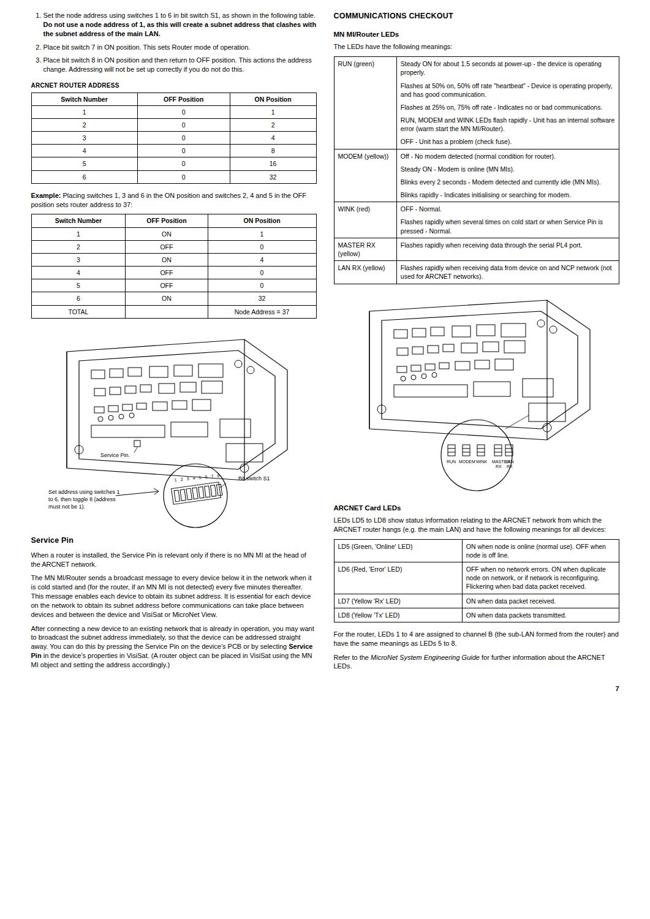Set the node address using switches 1 to 6 in bit switch S1, as shown in the following table. Do not use a node address of 1, as this will create a subnet address that clashes with the subnet address of the main LAN.
Place bit switch 7 in ON position. This sets Router mode of operation.
Place bit switch 8 in ON position and then return to OFF position. This actions the address change. Addressing will not be set up correctly if you do not do this.
ARCNET ROUTER ADDRESS
| Switch Number | OFF Position | ON Position |
| --- | --- | --- |
| 1 | 0 | 1 |
| 2 | 0 | 2 |
| 3 | 0 | 4 |
| 4 | 0 | 8 |
| 5 | 0 | 16 |
| 6 | 0 | 32 |
Example: Placing switches 1, 3 and 6 in the ON position and switches 2, 4 and 5 in the OFF position sets router address to 37:
| Switch Number | OFF Position | ON Position |
| --- | --- | --- |
| 1 | ON | 1 |
| 2 | OFF | 0 |
| 3 | ON | 4 |
| 4 | OFF | 0 |
| 5 | OFF | 0 |
| 6 | ON | 32 |
| TOTAL | | Node Address = 37 |
Service Pin. 1 2 3 4 5 6 7 8 Bit switch S1 Set address using switches 1 to 6, then toggle 8 (address must not be 1).
Service Pin
When a router is installed, the Service Pin is relevant only if there is no MN MI at the head of the ARCNET network.
The MN MI/Router sends a broadcast message to every device below it in the network when it is cold started and (for the router, if an MN MI is not detected) every five minutes thereafter. This message enables each device to obtain its subnet address. It is essential for each device on the network to obtain its subnet address before communications can take place between devices and between the device and VisiSat or MicroNet View.
After connecting a new device to an existing network that is already in operation, you may want to broadcast the subnet address immediately, so that the device can be addressed straight away. You can do this by pressing the Service Pin on the device's PCB or by selecting Service Pin in the device's properties in VisiSat. (A router object can be placed in VisiSat using the MN MI object and setting the address accordingly.)
COMMUNICATIONS CHECKOUT
MN MI/Router LEDs
The LEDs have the following meanings:
| RUN (green) | Steady ON for about 1.5 seconds at power-up - the device is operating properly. Flashes at 50% on, 50% off rate "heartbeat" - Device is operating properly, and has good communication. Flashes at 25% on, 75% off rate - Indicates no or bad communications. RUN, MODEM and WINK LEDs flash rapidly - Unit has an internal software error (warm start the MN MI/Router). OFF - Unit has a problem (check fuse). |
| MODEM (yellow)) | Off - No modem detected (normal condition for router). Steady ON - Modem is online (MN MIs). Blinks every 2 seconds - Modem detected and currently idle (MN MIs). Blinks rapidly - Indicates initialising or searching for modem. |
| WINK (red) | OFF - Normal. Flashes rapidly when several times on cold start or when Service Pin is pressed - Normal. |
| MASTER RX (yellow) | Flashes rapidly when receiving data through the serial PL4 port. |
| LAN RX (yellow) | Flashes rapidly when receiving data from device on and NCP network (not used for ARCNET networks). |
RUN MODEM WINK MASTER RX LAN RX
ARCNET Card LEDs
LEDs LD5 to LD8 show status information relating to the ARCNET network from which the ARCNET router hangs (e.g. the main LAN) and have the following meanings for all devices:
| LD5 (Green, 'Online' LED) | ON when node is online (normal use). OFF when node is off line. |
| LD6 (Red, 'Error' LED) | OFF when no network errors. ON when duplicate node on network, or if network is reconfiguring. Flickering when bad data packet received. |
| LD7 (Yellow 'Rx' LED) | ON when data packet received. |
| LD8 (Yellow 'Tx' LED) | ON when data packets transmitted. |
For the router, LEDs 1 to 4 are assigned to channel B (the sub-LAN formed from the router) and have the same meanings as LEDs 5 to 8.
Refer to the MicroNet System Engineering Guide for further information about the ARCNET LEDs.
7